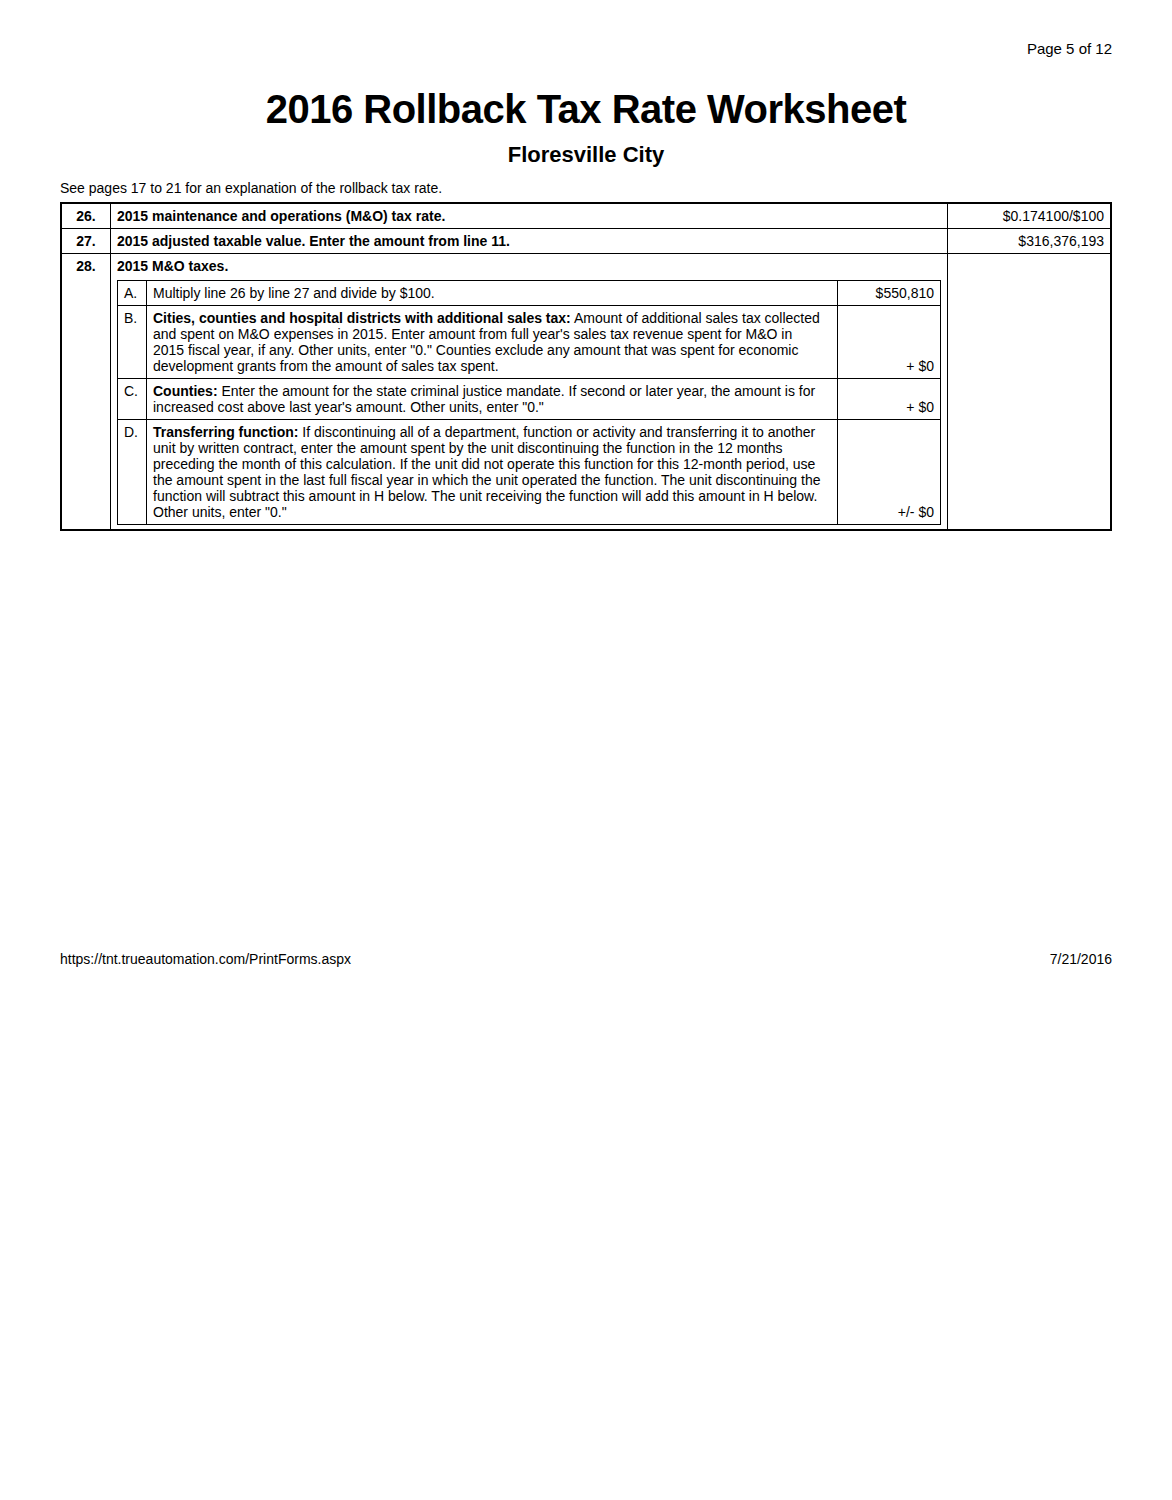Page 5 of 12
2016 Rollback Tax Rate Worksheet
Floresville City
See pages 17 to 21 for an explanation of the rollback tax rate.
| 26. | 2015 maintenance and operations (M&O) tax rate. | $0.174100/$100 |
| 27. | 2015 adjusted taxable value. Enter the amount from line 11. | $316,376,193 |
| 28. | 2015 M&O taxes. / A. / Multiply line 26 by line 27 and divide by $100. / $550,810 / / B. / Cities, counties and hospital districts with additional sales tax: Amount of additional sales tax collected and spent on M&O expenses in 2015. Enter amount from full year's sales tax revenue spent for M&O in 2015 fiscal year, if any. Other units, enter "0." Counties exclude any amount that was spent for economic development grants from the amount of sales tax spent. / + $0 / / C. / Counties: Enter the amount for the state criminal justice mandate. If second or later year, the amount is for increased cost above last year's amount. Other units, enter "0." / + $0 / / D. / Transferring function: If discontinuing all of a department, function or activity and transferring it to another unit by written contract, enter the amount spent by the unit discontinuing the function in the 12 months preceding the month of this calculation. If the unit did not operate this function for this 12-month period, use the amount spent in the last full fiscal year in which the unit operated the function. The unit discontinuing the function will subtract this amount in H below. The unit receiving the function will add this amount in H below. Other units, enter "0." / +/- $0 / | |
https://tnt.trueautomation.com/PrintForms.aspx 7/21/2016